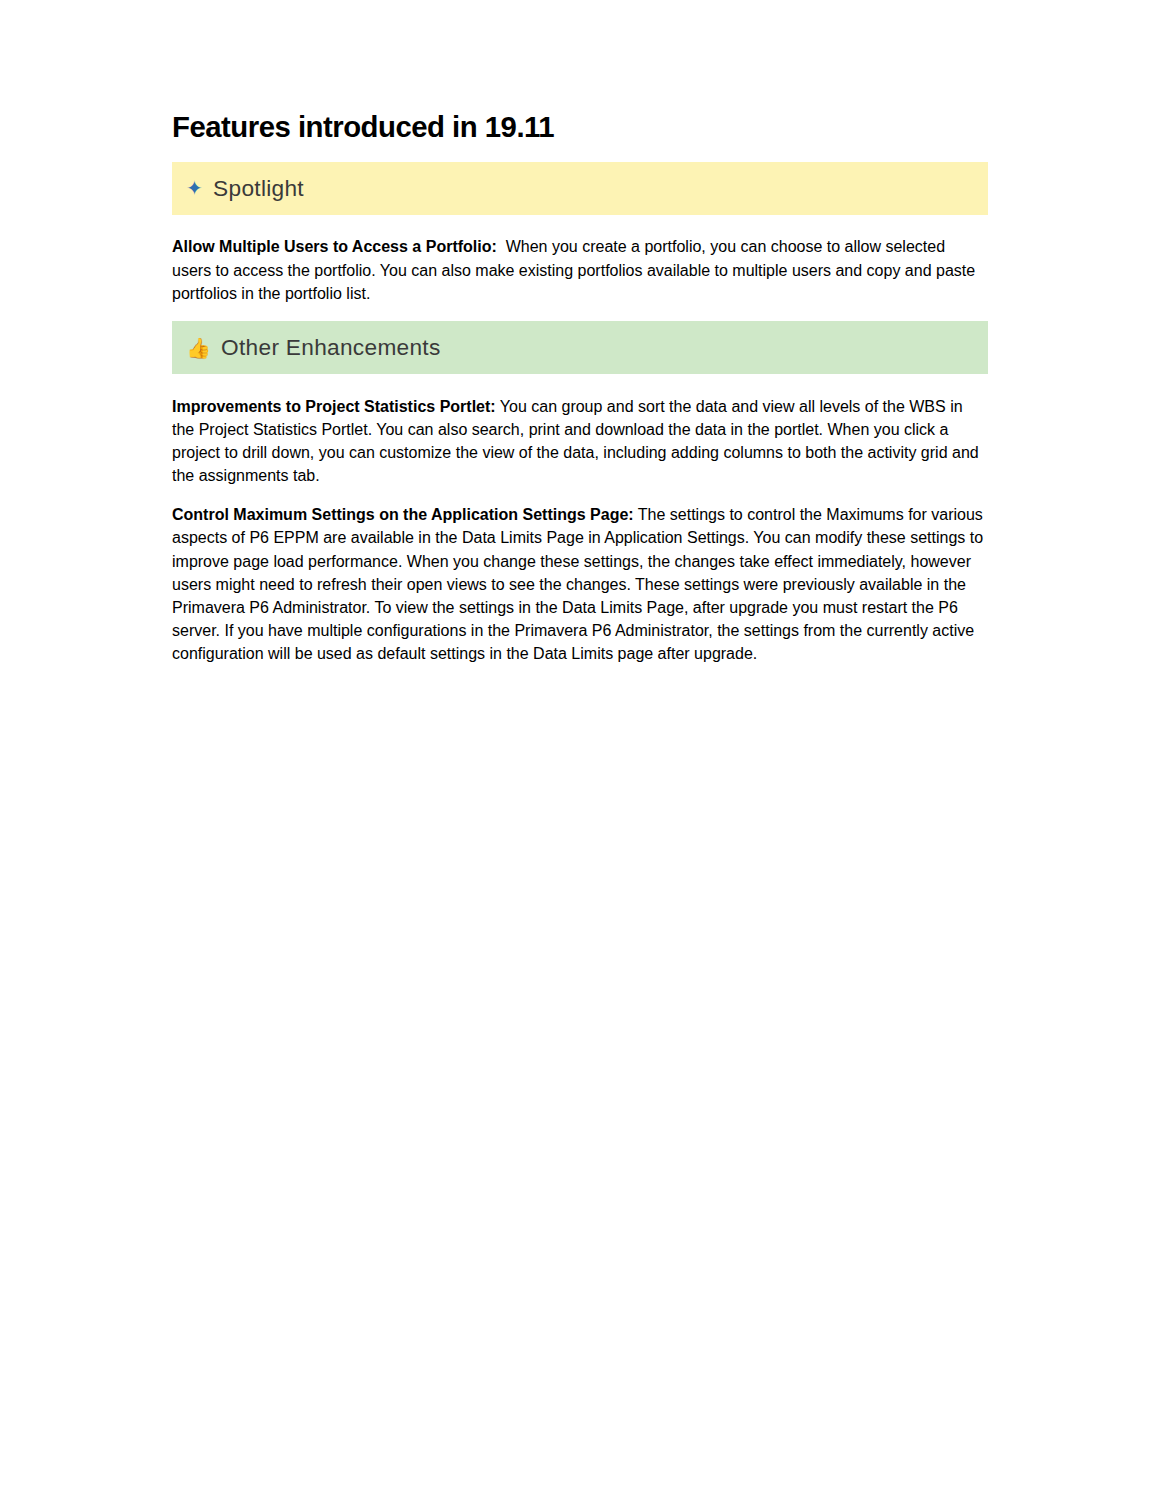Features introduced in 19.11
✦ Spotlight
Allow Multiple Users to Access a Portfolio: When you create a portfolio, you can choose to allow selected users to access the portfolio. You can also make existing portfolios available to multiple users and copy and paste portfolios in the portfolio list.
👍 Other Enhancements
Improvements to Project Statistics Portlet: You can group and sort the data and view all levels of the WBS in the Project Statistics Portlet. You can also search, print and download the data in the portlet. When you click a project to drill down, you can customize the view of the data, including adding columns to both the activity grid and the assignments tab.
Control Maximum Settings on the Application Settings Page: The settings to control the Maximums for various aspects of P6 EPPM are available in the Data Limits Page in Application Settings. You can modify these settings to improve page load performance. When you change these settings, the changes take effect immediately, however users might need to refresh their open views to see the changes. These settings were previously available in the Primavera P6 Administrator. To view the settings in the Data Limits Page, after upgrade you must restart the P6 server. If you have multiple configurations in the Primavera P6 Administrator, the settings from the currently active configuration will be used as default settings in the Data Limits page after upgrade.